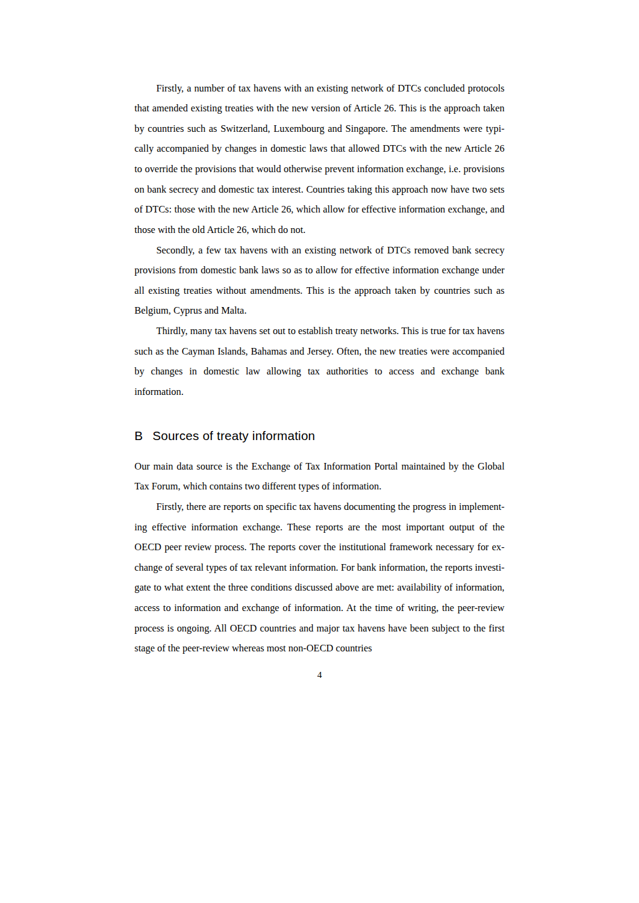Firstly, a number of tax havens with an existing network of DTCs concluded protocols that amended existing treaties with the new version of Article 26. This is the approach taken by countries such as Switzerland, Luxembourg and Singapore. The amendments were typically accompanied by changes in domestic laws that allowed DTCs with the new Article 26 to override the provisions that would otherwise prevent information exchange, i.e. provisions on bank secrecy and domestic tax interest. Countries taking this approach now have two sets of DTCs: those with the new Article 26, which allow for effective information exchange, and those with the old Article 26, which do not.
Secondly, a few tax havens with an existing network of DTCs removed bank secrecy provisions from domestic bank laws so as to allow for effective information exchange under all existing treaties without amendments. This is the approach taken by countries such as Belgium, Cyprus and Malta.
Thirdly, many tax havens set out to establish treaty networks. This is true for tax havens such as the Cayman Islands, Bahamas and Jersey. Often, the new treaties were accompanied by changes in domestic law allowing tax authorities to access and exchange bank information.
BSources of treaty information
Our main data source is the Exchange of Tax Information Portal maintained by the Global Tax Forum, which contains two different types of information.
Firstly, there are reports on specific tax havens documenting the progress in implementing effective information exchange. These reports are the most important output of the OECD peer review process. The reports cover the institutional framework necessary for exchange of several types of tax relevant information. For bank information, the reports investigate to what extent the three conditions discussed above are met: availability of information, access to information and exchange of information. At the time of writing, the peer-review process is ongoing. All OECD countries and major tax havens have been subject to the first stage of the peer-review whereas most non-OECD countries
4